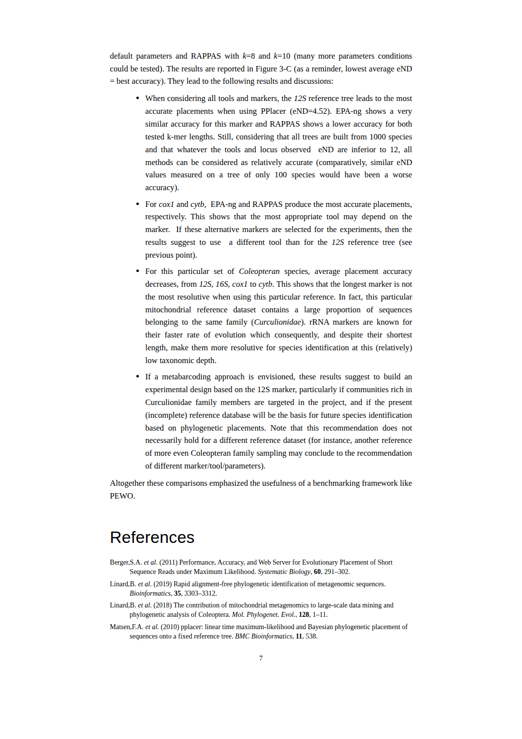default parameters and RAPPAS with k=8 and k=10 (many more parameters conditions could be tested). The results are reported in Figure 3-C (as a reminder, lowest average eND = best accuracy). They lead to the following results and discussions:
When considering all tools and markers, the 12S reference tree leads to the most accurate placements when using PPlacer (eND=4.52). EPA-ng shows a very similar accuracy for this marker and RAPPAS shows a lower accuracy for both tested k-mer lengths. Still, considering that all trees are built from 1000 species and that whatever the tools and locus observed eND are inferior to 12, all methods can be considered as relatively accurate (comparatively, similar eND values measured on a tree of only 100 species would have been a worse accuracy).
For cox1 and cytb, EPA-ng and RAPPAS produce the most accurate placements, respectively. This shows that the most appropriate tool may depend on the marker. If these alternative markers are selected for the experiments, then the results suggest to use a different tool than for the 12S reference tree (see previous point).
For this particular set of Coleopteran species, average placement accuracy decreases, from 12S, 16S, cox1 to cytb. This shows that the longest marker is not the most resolutive when using this particular reference. In fact, this particular mitochondrial reference dataset contains a large proportion of sequences belonging to the same family (Curculionidae). rRNA markers are known for their faster rate of evolution which consequently, and despite their shortest length, make them more resolutive for species identification at this (relatively) low taxonomic depth.
If a metabarcoding approach is envisioned, these results suggest to build an experimental design based on the 12S marker, particularly if communities rich in Curculionidae family members are targeted in the project, and if the present (incomplete) reference database will be the basis for future species identification based on phylogenetic placements. Note that this recommendation does not necessarily hold for a different reference dataset (for instance, another reference of more even Coleopteran family sampling may conclude to the recommendation of different marker/tool/parameters).
Altogether these comparisons emphasized the usefulness of a benchmarking framework like PEWO.
References
Berger,S.A. et al. (2011) Performance, Accuracy, and Web Server for Evolutionary Placement of Short Sequence Reads under Maximum Likelihood. Systematic Biology, 60, 291–302.
Linard,B. et al. (2019) Rapid alignment-free phylogenetic identification of metagenomic sequences. Bioinformatics, 35, 3303–3312.
Linard,B. et al. (2018) The contribution of mitochondrial metagenomics to large-scale data mining and phylogenetic analysis of Coleoptera. Mol. Phylogenet. Evol., 128, 1–11.
Matsen,F.A. et al. (2010) pplacer: linear time maximum-likelihood and Bayesian phylogenetic placement of sequences onto a fixed reference tree. BMC Bioinformatics, 11, 538.
7